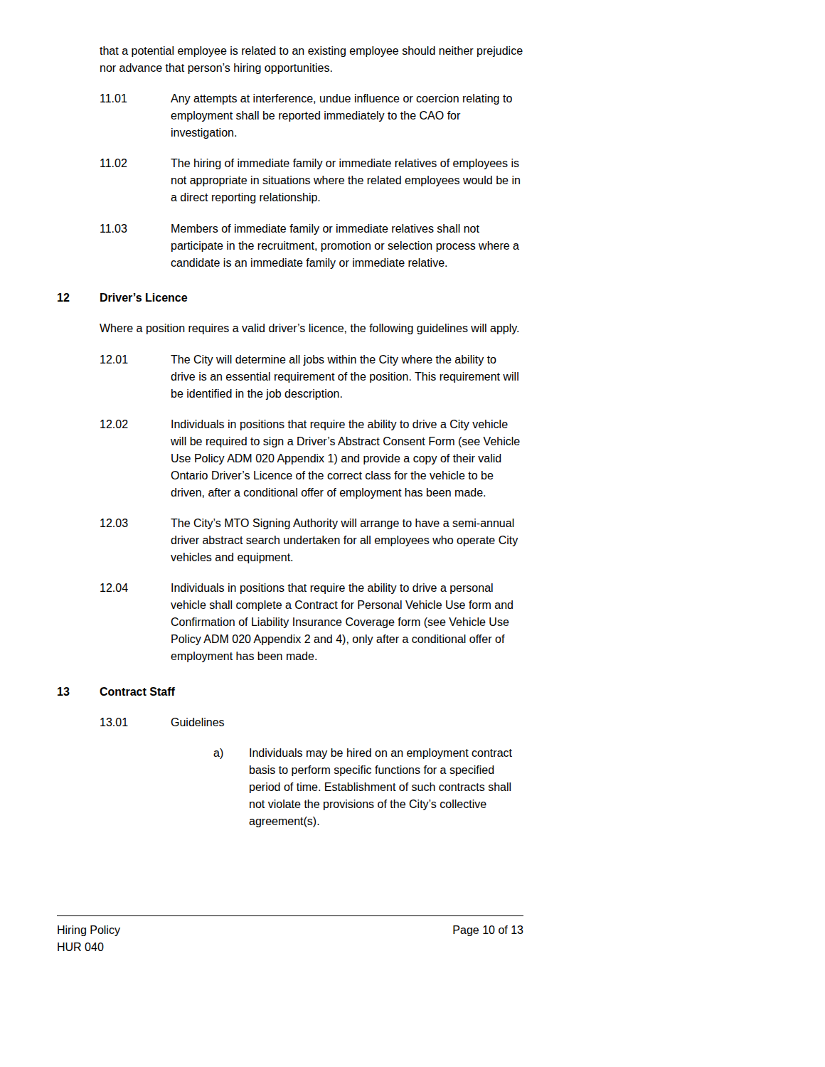that a potential employee is related to an existing employee should neither prejudice nor advance that person’s hiring opportunities.
11.01
Any attempts at interference, undue influence or coercion relating to employment shall be reported immediately to the CAO for investigation.
11.02
The hiring of immediate family or immediate relatives of employees is not appropriate in situations where the related employees would be in a direct reporting relationship.
11.03
Members of immediate family or immediate relatives shall not participate in the recruitment, promotion or selection process where a candidate is an immediate family or immediate relative.
12 Driver’s Licence
Where a position requires a valid driver’s licence, the following guidelines will apply.
12.01
The City will determine all jobs within the City where the ability to drive is an essential requirement of the position. This requirement will be identified in the job description.
12.02
Individuals in positions that require the ability to drive a City vehicle will be required to sign a Driver’s Abstract Consent Form (see Vehicle Use Policy ADM 020 Appendix 1) and provide a copy of their valid Ontario Driver’s Licence of the correct class for the vehicle to be driven, after a conditional offer of employment has been made.
12.03
The City’s MTO Signing Authority will arrange to have a semi-annual driver abstract search undertaken for all employees who operate City vehicles and equipment.
12.04
Individuals in positions that require the ability to drive a personal vehicle shall complete a Contract for Personal Vehicle Use form and Confirmation of Liability Insurance Coverage form (see Vehicle Use Policy ADM 020 Appendix 2 and 4), only after a conditional offer of employment has been made.
13 Contract Staff
13.01
Guidelines
a)
Individuals may be hired on an employment contract basis to perform specific functions for a specified period of time. Establishment of such contracts shall not violate the provisions of the City’s collective agreement(s).
Hiring Policy
HUR 040
Page 10 of 13